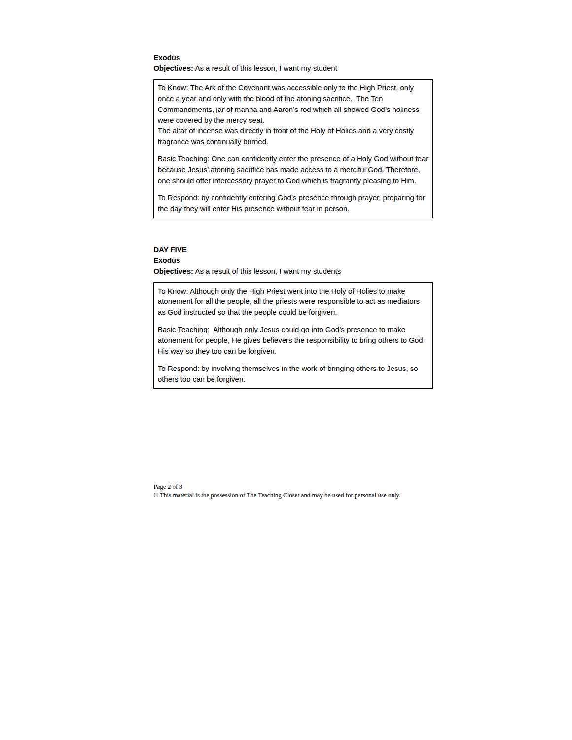Exodus
Objectives: As a result of this lesson, I want my student
To Know: The Ark of the Covenant was accessible only to the High Priest, only once a year and only with the blood of the atoning sacrifice. The Ten Commandments, jar of manna and Aaron’s rod which all showed God’s holiness were covered by the mercy seat.
The altar of incense was directly in front of the Holy of Holies and a very costly fragrance was continually burned.
Basic Teaching: One can confidently enter the presence of a Holy God without fear because Jesus’ atoning sacrifice has made access to a merciful God. Therefore, one should offer intercessory prayer to God which is fragrantly pleasing to Him.
To Respond: by confidently entering God’s presence through prayer, preparing for the day they will enter His presence without fear in person.
DAY FIVE
Exodus
Objectives: As a result of this lesson, I want my students
To Know: Although only the High Priest went into the Holy of Holies to make atonement for all the people, all the priests were responsible to act as mediators as God instructed so that the people could be forgiven.
Basic Teaching: Although only Jesus could go into God’s presence to make atonement for people, He gives believers the responsibility to bring others to God His way so they too can be forgiven.
To Respond: by involving themselves in the work of bringing others to Jesus, so others too can be forgiven.
Page 2 of 3
© This material is the possession of The Teaching Closet and may be used for personal use only.